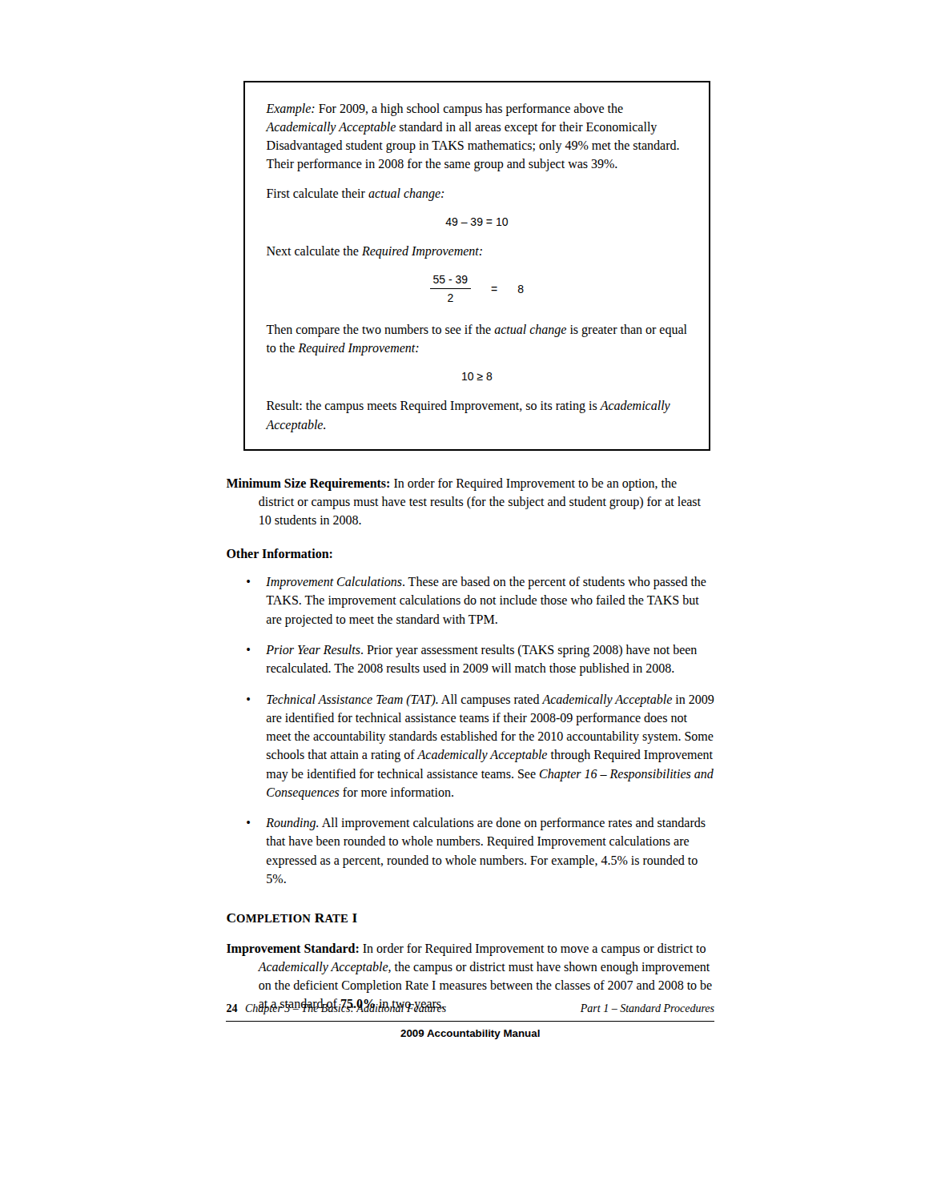Example: For 2009, a high school campus has performance above the Academically Acceptable standard in all areas except for their Economically Disadvantaged student group in TAKS mathematics; only 49% met the standard. Their performance in 2008 for the same group and subject was 39%.
First calculate their actual change:
49 – 39 = 10
Next calculate the Required Improvement:
55 - 39 2 = 8
Then compare the two numbers to see if the actual change is greater than or equal to the Required Improvement:
10 ≥ 8
Result: the campus meets Required Improvement, so its rating is Academically Acceptable.
Minimum Size Requirements: In order for Required Improvement to be an option, the district or campus must have test results (for the subject and student group) for at least 10 students in 2008.
Other Information:
Improvement Calculations. These are based on the percent of students who passed the TAKS. The improvement calculations do not include those who failed the TAKS but are projected to meet the standard with TPM.
Prior Year Results. Prior year assessment results (TAKS spring 2008) have not been recalculated. The 2008 results used in 2009 will match those published in 2008.
Technical Assistance Team (TAT). All campuses rated Academically Acceptable in 2009 are identified for technical assistance teams if their 2008-09 performance does not meet the accountability standards established for the 2010 accountability system. Some schools that attain a rating of Academically Acceptable through Required Improvement may be identified for technical assistance teams. See Chapter 16 – Responsibilities and Consequences for more information.
Rounding. All improvement calculations are done on performance rates and standards that have been rounded to whole numbers. Required Improvement calculations are expressed as a percent, rounded to whole numbers. For example, 4.5% is rounded to 5%.
COMPLETION RATE I
Improvement Standard: In order for Required Improvement to move a campus or district to Academically Acceptable, the campus or district must have shown enough improvement on the deficient Completion Rate I measures between the classes of 2007 and 2008 to be at a standard of 75.0% in two years.
24 Chapter 3 – The Basics: Additional Features
Part 1 – Standard Procedures
2009 Accountability Manual